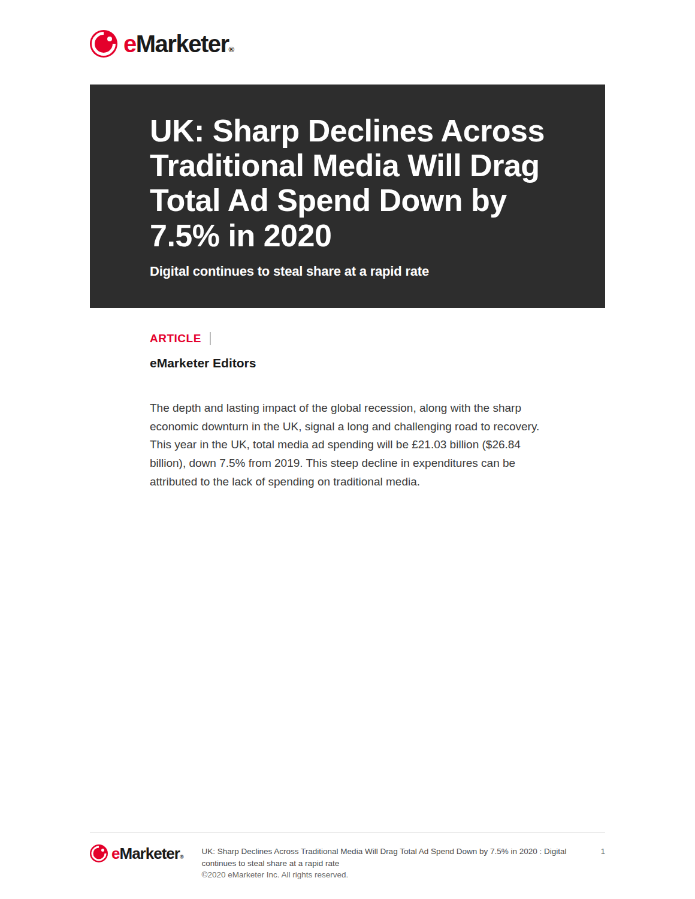e Marketer®
UK: Sharp Declines Across Traditional Media Will Drag Total Ad Spend Down by 7.5% in 2020
Digital continues to steal share at a rapid rate
ARTICLE
eMarketer Editors
The depth and lasting impact of the global recession, along with the sharp economic downturn in the UK, signal a long and challenging road to recovery. This year in the UK, total media ad spending will be £21.03 billion ($26.84 billion), down 7.5% from 2019. This steep decline in expenditures can be attributed to the lack of spending on traditional media.
e Marketer®
UK: Sharp Declines Across Traditional Media Will Drag Total Ad Spend Down by 7.5% in 2020 : Digital continues to steal share at a rapid rate
©2020 eMarketer Inc. All rights reserved.
1